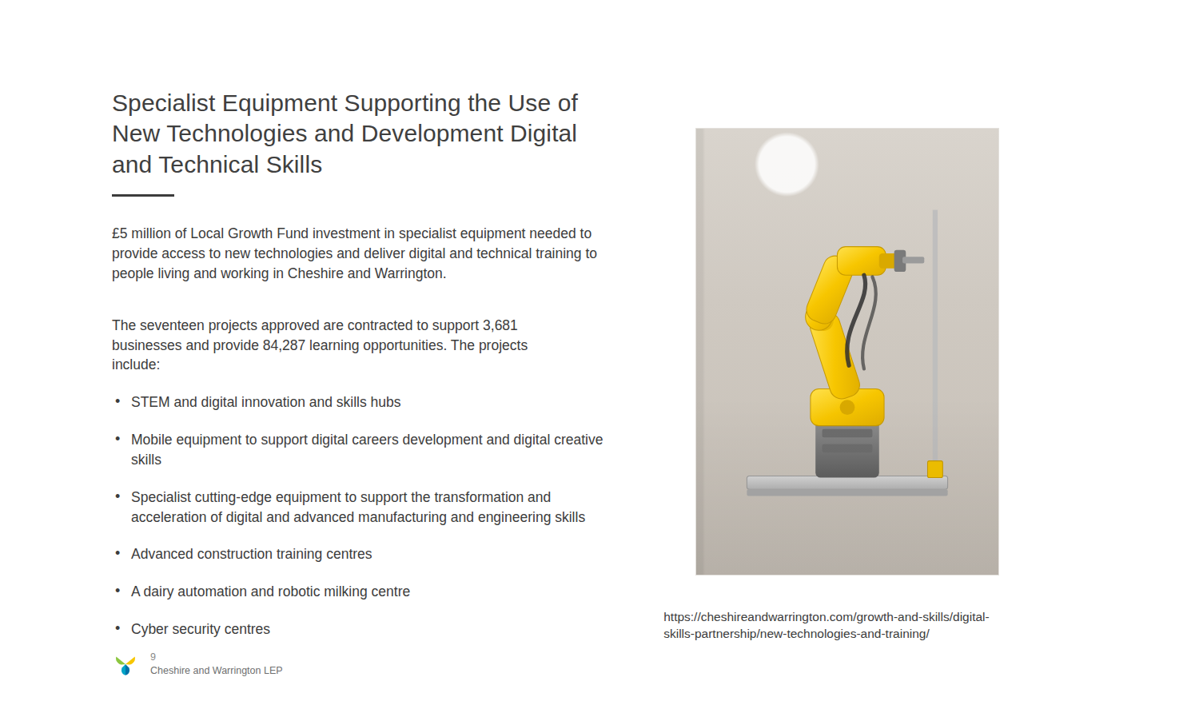Specialist Equipment Supporting the Use of New Technologies and Development Digital and Technical Skills
£5 million of Local Growth Fund investment in specialist equipment needed to provide access to new technologies and deliver digital and technical training to people living and working in Cheshire and Warrington.
The seventeen projects approved are contracted to support 3,681 businesses and provide 84,287 learning opportunities. The projects include:
STEM and digital innovation and skills hubs
Mobile equipment to support digital careers development and digital creative skills
Specialist cutting-edge equipment to support the transformation and acceleration of digital and advanced manufacturing and engineering skills
Advanced construction training centres
A dairy automation and robotic milking centre
Cyber security centres
https://cheshireandwarrington.com/growth-and-skills/digital-skills-partnership/new-technologies-and-training/
9 Cheshire and Warrington LEP